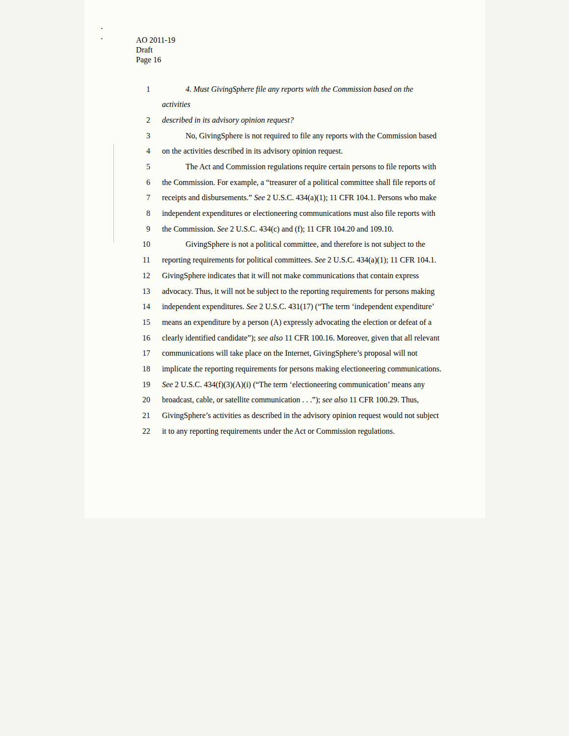.
.
AO 2011-19
Draft
Page 16
4. Must GivingSphere file any reports with the Commission based on the activities
described in its advisory opinion request?
No, GivingSphere is not required to file any reports with the Commission based
on the activities described in its advisory opinion request.
The Act and Commission regulations require certain persons to file reports with
the Commission. For example, a “treasurer of a political committee shall file reports of
receipts and disbursements.” See 2 U.S.C. 434(a)(1); 11 CFR 104.1. Persons who make
independent expenditures or electioneering communications must also file reports with
the Commission. See 2 U.S.C. 434(c) and (f); 11 CFR 104.20 and 109.10.
GivingSphere is not a political committee, and therefore is not subject to the
reporting requirements for political committees. See 2 U.S.C. 434(a)(1); 11 CFR 104.1.
GivingSphere indicates that it will not make communications that contain express
advocacy. Thus, it will not be subject to the reporting requirements for persons making
independent expenditures. See 2 U.S.C. 431(17) (“The term ‘independent expenditure’
means an expenditure by a person (A) expressly advocating the election or defeat of a
clearly identified candidate”); see also 11 CFR 100.16. Moreover, given that all relevant
communications will take place on the Internet, GivingSphere’s proposal will not
implicate the reporting requirements for persons making electioneering communications.
See 2 U.S.C. 434(f)(3)(A)(i) (“The term ‘electioneering communication’ means any
broadcast, cable, or satellite communication . . .”); see also 11 CFR 100.29. Thus,
GivingSphere’s activities as described in the advisory opinion request would not subject
it to any reporting requirements under the Act or Commission regulations.